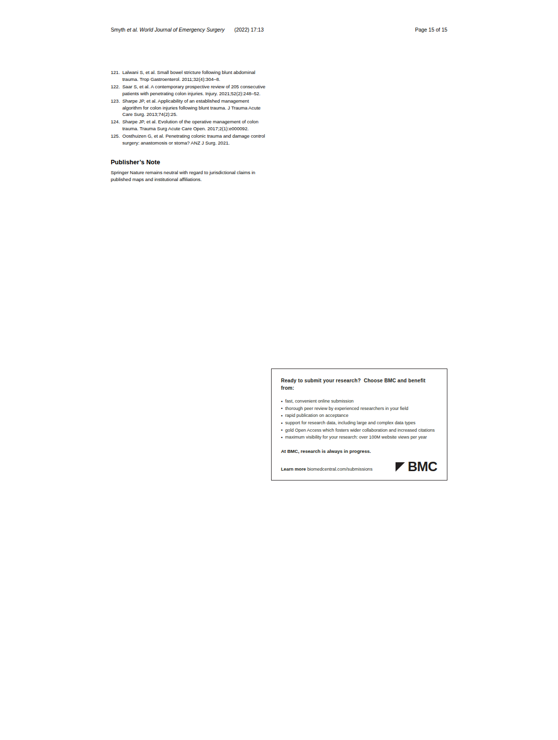Smyth et al. World Journal of Emergency Surgery (2022) 17:13
Page 15 of 15
121. Lalwani S, et al. Small bowel stricture following blunt abdominal trauma. Trop Gastroenterol. 2011;32(4):304–8.
122. Saar S, et al. A contemporary prospective review of 205 consecutive patients with penetrating colon injuries. Injury. 2021;52(2):248–52.
123. Sharpe JP, et al. Applicability of an established management algorithm for colon injuries following blunt trauma. J Trauma Acute Care Surg. 2013;74(2):25.
124. Sharpe JP, et al. Evolution of the operative management of colon trauma. Trauma Surg Acute Care Open. 2017;2(1):e000092.
125. Oosthuizen G, et al. Penetrating colonic trauma and damage control surgery: anastomosis or stoma? ANZ J Surg. 2021.
Publisher’s Note
Springer Nature remains neutral with regard to jurisdictional claims in published maps and institutional affiliations.
Ready to submit your research? Choose BMC and benefit from:
fast, convenient online submission
thorough peer review by experienced researchers in your field
rapid publication on acceptance
support for research data, including large and complex data types
gold Open Access which fosters wider collaboration and increased citations
maximum visibility for your research: over 100M website views per year
At BMC, research is always in progress.
Learn more biomedcentral.com/submissions
BMC